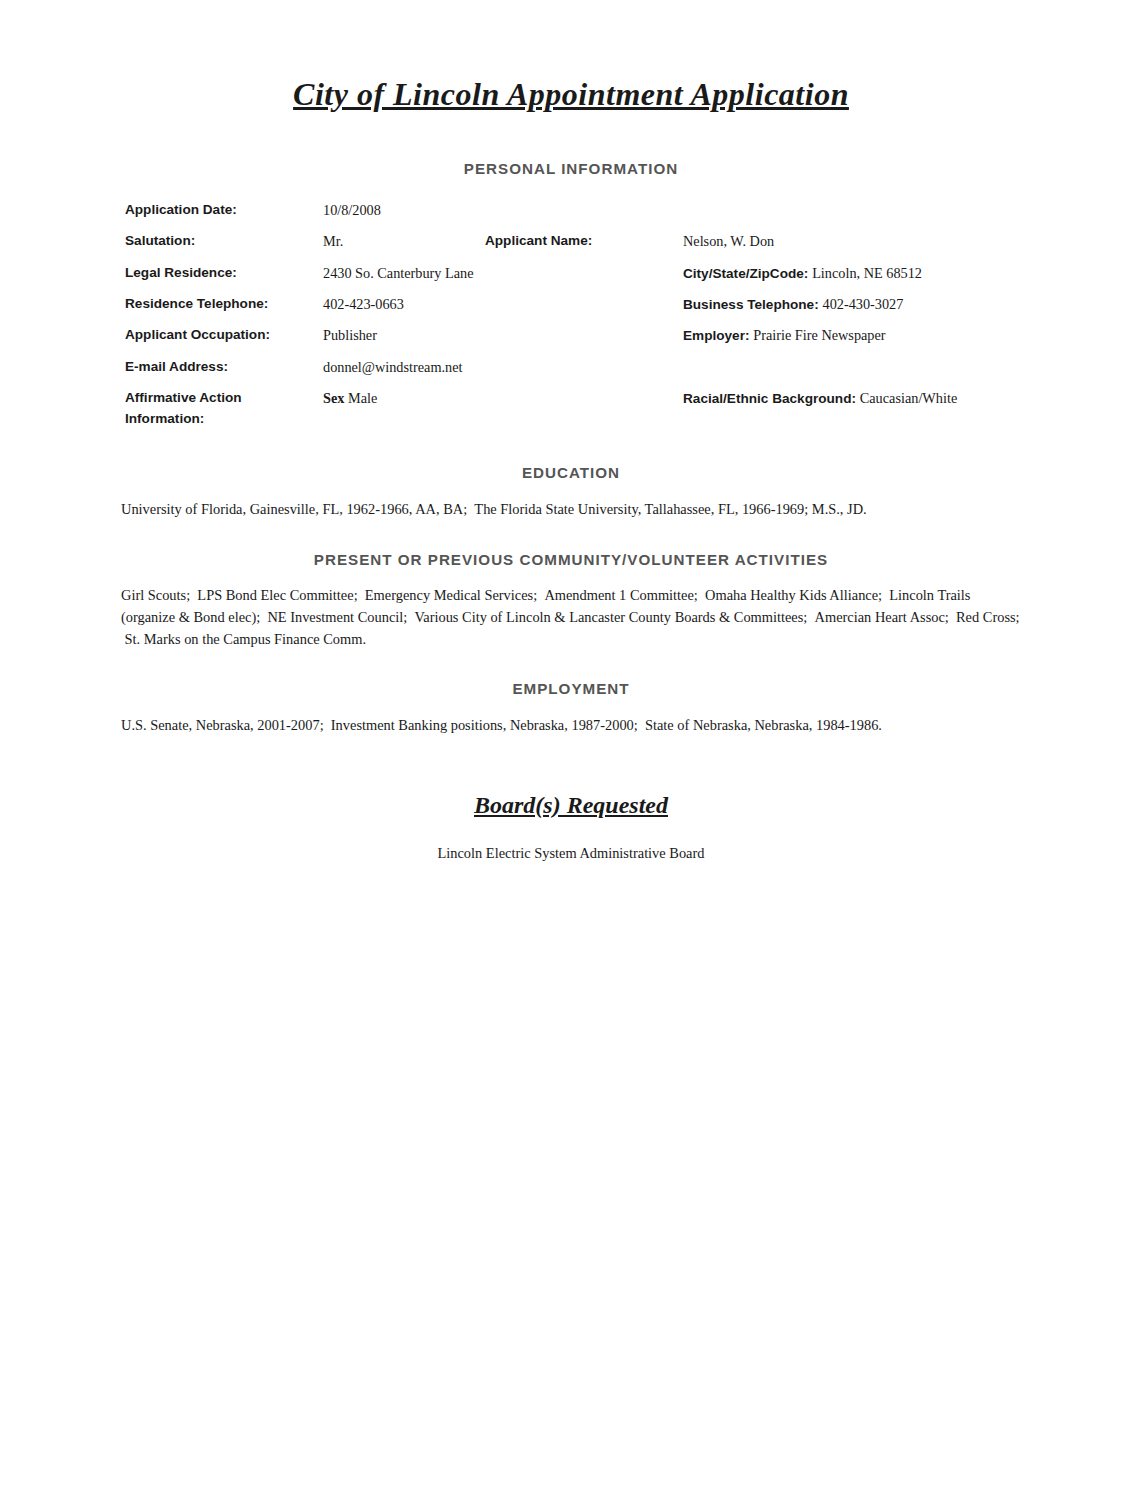City of Lincoln Appointment Application
PERSONAL INFORMATION
| Application Date: | 10/8/2008 |
| Salutation: | Mr. | Applicant Name: | Nelson, W. Don |
| Legal Residence: | 2430 So. Canterbury Lane | City/State/ZipCode: Lincoln, NE 68512 |
| Residence Telephone: | 402-423-0663 | Business Telephone: 402-430-3027 |
| Applicant Occupation: | Publisher | Employer: Prairie Fire Newspaper |
| E-mail Address: | donnel@windstream.net |
| Affirmative Action Information: | Sex Male | Racial/Ethnic Background: Caucasian/White |
EDUCATION
University of Florida, Gainesville, FL, 1962-1966, AA, BA; The Florida State University, Tallahassee, FL, 1966-1969; M.S., JD.
PRESENT OR PREVIOUS COMMUNITY/VOLUNTEER ACTIVITIES
Girl Scouts; LPS Bond Elec Committee; Emergency Medical Services; Amendment 1 Committee; Omaha Healthy Kids Alliance; Lincoln Trails (organize & Bond elec); NE Investment Council; Various City of Lincoln & Lancaster County Boards & Committees; Amercian Heart Assoc; Red Cross; St. Marks on the Campus Finance Comm.
EMPLOYMENT
U.S. Senate, Nebraska, 2001-2007; Investment Banking positions, Nebraska, 1987-2000; State of Nebraska, Nebraska, 1984-1986.
Board(s) Requested
Lincoln Electric System Administrative Board